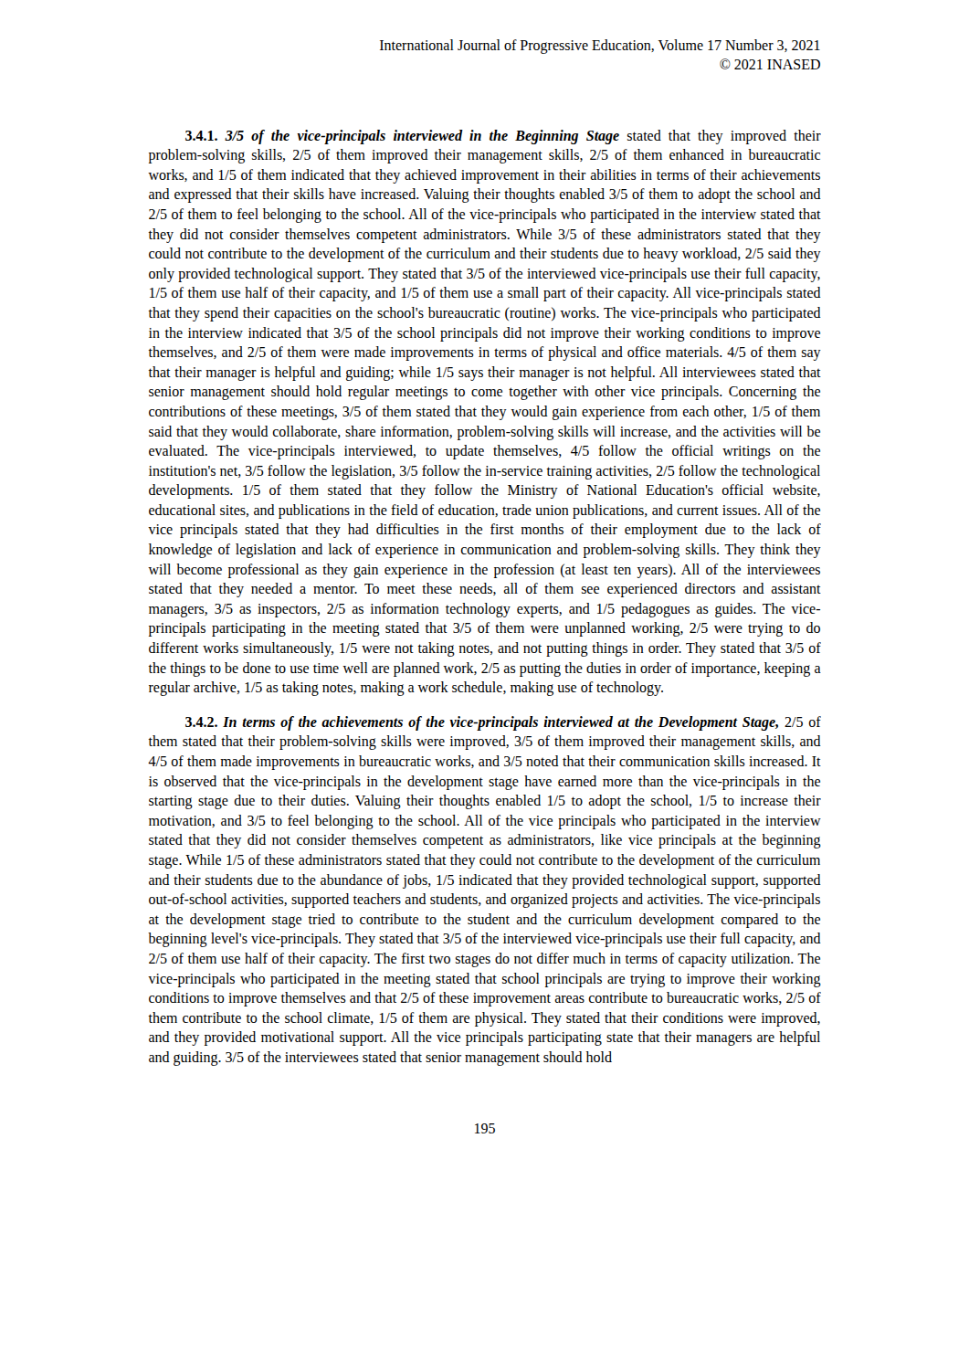International Journal of Progressive Education, Volume 17 Number 3, 2021
© 2021 INASED
3.4.1. 3/5 of the vice-principals interviewed in the Beginning Stage stated that they improved their problem-solving skills, 2/5 of them improved their management skills, 2/5 of them enhanced in bureaucratic works, and 1/5 of them indicated that they achieved improvement in their abilities in terms of their achievements and expressed that their skills have increased. Valuing their thoughts enabled 3/5 of them to adopt the school and 2/5 of them to feel belonging to the school. All of the vice-principals who participated in the interview stated that they did not consider themselves competent administrators. While 3/5 of these administrators stated that they could not contribute to the development of the curriculum and their students due to heavy workload, 2/5 said they only provided technological support. They stated that 3/5 of the interviewed vice-principals use their full capacity, 1/5 of them use half of their capacity, and 1/5 of them use a small part of their capacity. All vice-principals stated that they spend their capacities on the school's bureaucratic (routine) works. The vice-principals who participated in the interview indicated that 3/5 of the school principals did not improve their working conditions to improve themselves, and 2/5 of them were made improvements in terms of physical and office materials. 4/5 of them say that their manager is helpful and guiding; while 1/5 says their manager is not helpful. All interviewees stated that senior management should hold regular meetings to come together with other vice principals. Concerning the contributions of these meetings, 3/5 of them stated that they would gain experience from each other, 1/5 of them said that they would collaborate, share information, problem-solving skills will increase, and the activities will be evaluated. The vice-principals interviewed, to update themselves, 4/5 follow the official writings on the institution's net, 3/5 follow the legislation, 3/5 follow the in-service training activities, 2/5 follow the technological developments. 1/5 of them stated that they follow the Ministry of National Education's official website, educational sites, and publications in the field of education, trade union publications, and current issues. All of the vice principals stated that they had difficulties in the first months of their employment due to the lack of knowledge of legislation and lack of experience in communication and problem-solving skills. They think they will become professional as they gain experience in the profession (at least ten years). All of the interviewees stated that they needed a mentor. To meet these needs, all of them see experienced directors and assistant managers, 3/5 as inspectors, 2/5 as information technology experts, and 1/5 pedagogues as guides. The vice-principals participating in the meeting stated that 3/5 of them were unplanned working, 2/5 were trying to do different works simultaneously, 1/5 were not taking notes, and not putting things in order. They stated that 3/5 of the things to be done to use time well are planned work, 2/5 as putting the duties in order of importance, keeping a regular archive, 1/5 as taking notes, making a work schedule, making use of technology.
3.4.2. In terms of the achievements of the vice-principals interviewed at the Development Stage, 2/5 of them stated that their problem-solving skills were improved, 3/5 of them improved their management skills, and 4/5 of them made improvements in bureaucratic works, and 3/5 noted that their communication skills increased. It is observed that the vice-principals in the development stage have earned more than the vice-principals in the starting stage due to their duties. Valuing their thoughts enabled 1/5 to adopt the school, 1/5 to increase their motivation, and 3/5 to feel belonging to the school. All of the vice principals who participated in the interview stated that they did not consider themselves competent as administrators, like vice principals at the beginning stage. While 1/5 of these administrators stated that they could not contribute to the development of the curriculum and their students due to the abundance of jobs, 1/5 indicated that they provided technological support, supported out-of-school activities, supported teachers and students, and organized projects and activities. The vice-principals at the development stage tried to contribute to the student and the curriculum development compared to the beginning level's vice-principals. They stated that 3/5 of the interviewed vice-principals use their full capacity, and 2/5 of them use half of their capacity. The first two stages do not differ much in terms of capacity utilization. The vice-principals who participated in the meeting stated that school principals are trying to improve their working conditions to improve themselves and that 2/5 of these improvement areas contribute to bureaucratic works, 2/5 of them contribute to the school climate, 1/5 of them are physical. They stated that their conditions were improved, and they provided motivational support. All the vice principals participating state that their managers are helpful and guiding. 3/5 of the interviewees stated that senior management should hold
195